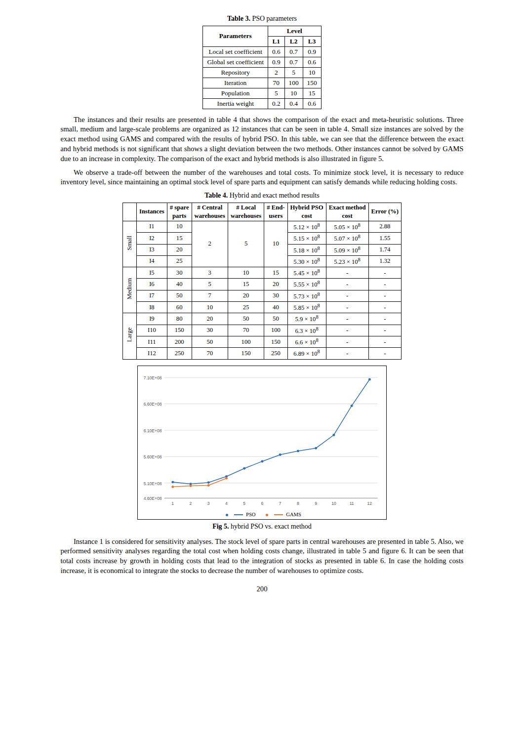Table 3. PSO parameters
| Parameters | Level |
| --- | --- |
| L1 | L2 | L3 |
| Local set coefficient | 0.6 | 0.7 | 0.9 |
| Global set coefficient | 0.9 | 0.7 | 0.6 |
| Repository | 2 | 5 | 10 |
| Iteration | 70 | 100 | 150 |
| Population | 5 | 10 | 15 |
| Inertia weight | 0.2 | 0.4 | 0.6 |
The instances and their results are presented in table 4 that shows the comparison of the exact and meta-heuristic solutions. Three small, medium and large-scale problems are organized as 12 instances that can be seen in table 4. Small size instances are solved by the exact method using GAMS and compared with the results of hybrid PSO. In this table, we can see that the difference between the exact and hybrid methods is not significant that shows a slight deviation between the two methods. Other instances cannot be solved by GAMS due to an increase in complexity. The comparison of the exact and hybrid methods is also illustrated in figure 5.
We observe a trade-off between the number of the warehouses and total costs. To minimize stock level, it is necessary to reduce inventory level, since maintaining an optimal stock level of spare parts and equipment can satisfy demands while reducing holding costs.
Table 4. Hybrid and exact method results
| | Instances | # spare parts | # Central warehouses | # Local warehouses | # End- users | Hybrid PSO cost | Exact method cost | Error (%) |
| --- | --- | --- | --- | --- | --- | --- | --- | --- |
| Small | I1 | 10 | 2 | 5 | 10 | 5.12 × 10 8 | 5.05 × 10 8 | 2.88 |
| I2 | 15 | 5.15 × 10 8 | 5.07 × 10 8 | 1.55 |
| I3 | 20 | 5.18 × 10 8 | 5.09 × 10 8 | 1.74 |
| I4 | 25 | 5.30 × 10 8 | 5.23 × 10 8 | 1.32 |
| Medium | I5 | 30 | 3 | 10 | 15 | 5.45 × 10 8 | - | - |
| I6 | 40 | 5 | 15 | 20 | 5.55 × 10 8 | - | - |
| I7 | 50 | 7 | 20 | 30 | 5.73 × 10 8 | - | - |
| I8 | 60 | 10 | 25 | 40 | 5.85 × 10 8 | - | - |
| Large | I9 | 80 | 20 | 50 | 50 | 5.9 × 10 8 | - | - |
| I10 | 150 | 30 | 70 | 100 | 6.3 × 10 8 | - | - |
| I11 | 200 | 50 | 100 | 150 | 6.6 × 10 8 | - | - |
| I12 | 250 | 70 | 150 | 250 | 6.89 × 10 8 | - | - |
7.10E+08 6.60E+08 6.10E+08 5.60E+08 5.10E+08 4.60E+08 1 2 3 4 5 6 7 8 9 10 11 12
PSO GAMS
Fig 5. hybrid PSO vs. exact method
Instance 1 is considered for sensitivity analyses. The stock level of spare parts in central warehouses are presented in table 5. Also, we performed sensitivity analyses regarding the total cost when holding costs change, illustrated in table 5 and figure 6. It can be seen that total costs increase by growth in holding costs that lead to the integration of stocks as presented in table 6. In case the holding costs increase, it is economical to integrate the stocks to decrease the number of warehouses to optimize costs.
200